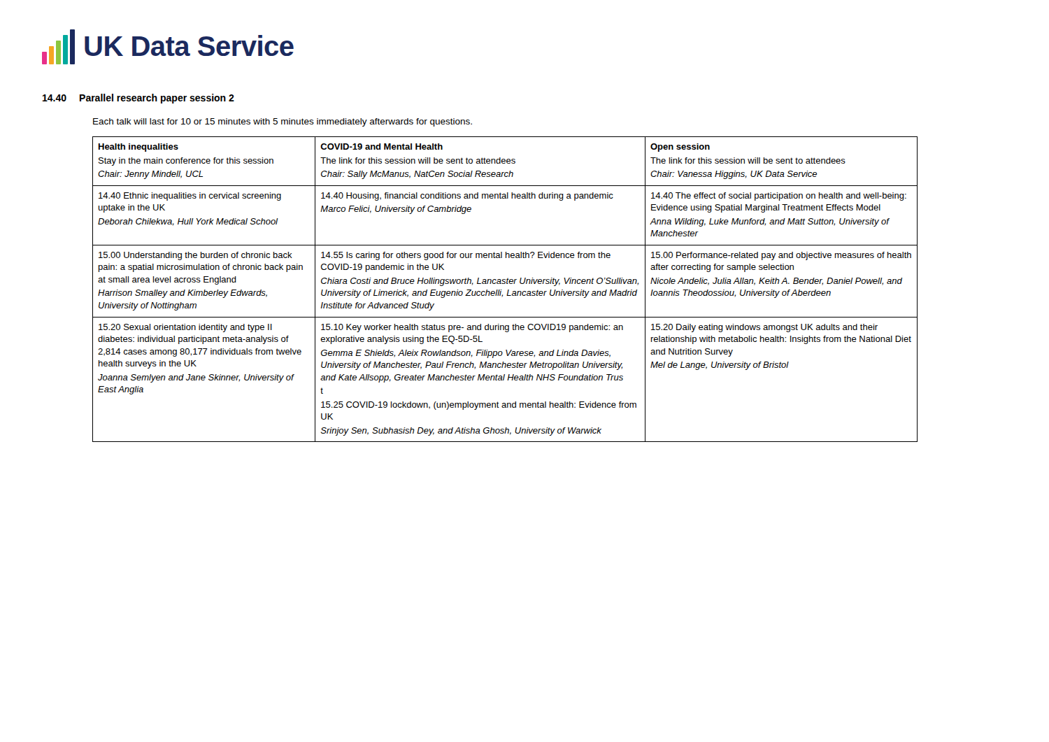UK Data Service
14.40 Parallel research paper session 2
Each talk will last for 10 or 15 minutes with 5 minutes immediately afterwards for questions.
| Health inequalities Stay in the main conference for this session Chair: Jenny Mindell, UCL | COVID-19 and Mental Health The link for this session will be sent to attendees Chair: Sally McManus, NatCen Social Research | Open session The link for this session will be sent to attendees Chair: Vanessa Higgins, UK Data Service |
| 14.40 Ethnic inequalities in cervical screening uptake in the UK Deborah Chilekwa, Hull York Medical School | 14.40 Housing, financial conditions and mental health during a pandemic Marco Felici, University of Cambridge | 14.40 The effect of social participation on health and well-being: Evidence using Spatial Marginal Treatment Effects Model Anna Wilding, Luke Munford, and Matt Sutton, University of Manchester |
| 15.00 Understanding the burden of chronic back pain: a spatial microsimulation of chronic back pain at small area level across England Harrison Smalley and Kimberley Edwards, University of Nottingham | 14.55 Is caring for others good for our mental health? Evidence from the COVID-19 pandemic in the UK Chiara Costi and Bruce Hollingsworth, Lancaster University, Vincent O’Sullivan, University of Limerick, and Eugenio Zucchelli, Lancaster University and Madrid Institute for Advanced Study | 15.00 Performance-related pay and objective measures of health after correcting for sample selection Nicole Andelic, Julia Allan, Keith A. Bender, Daniel Powell, and Ioannis Theodossiou, University of Aberdeen |
| 15.20 Sexual orientation identity and type II diabetes: individual participant meta-analysis of 2,814 cases among 80,177 individuals from twelve health surveys in the UK Joanna Semlyen and Jane Skinner, University of East Anglia | 15.10 Key worker health status pre- and during the COVID19 pandemic: an explorative analysis using the EQ-5D-5L Gemma E Shields, Aleix Rowlandson, Filippo Varese, and Linda Davies, University of Manchester, Paul French, Manchester Metropolitan University, and Kate Allsopp, Greater Manchester Mental Health NHS Foundation Trus t 15.25 COVID-19 lockdown, (un)employment and mental health: Evidence from UK Srinjoy Sen, Subhasish Dey, and Atisha Ghosh, University of Warwick | 15.20 Daily eating windows amongst UK adults and their relationship with metabolic health: Insights from the National Diet and Nutrition Survey Mel de Lange, University of Bristol |